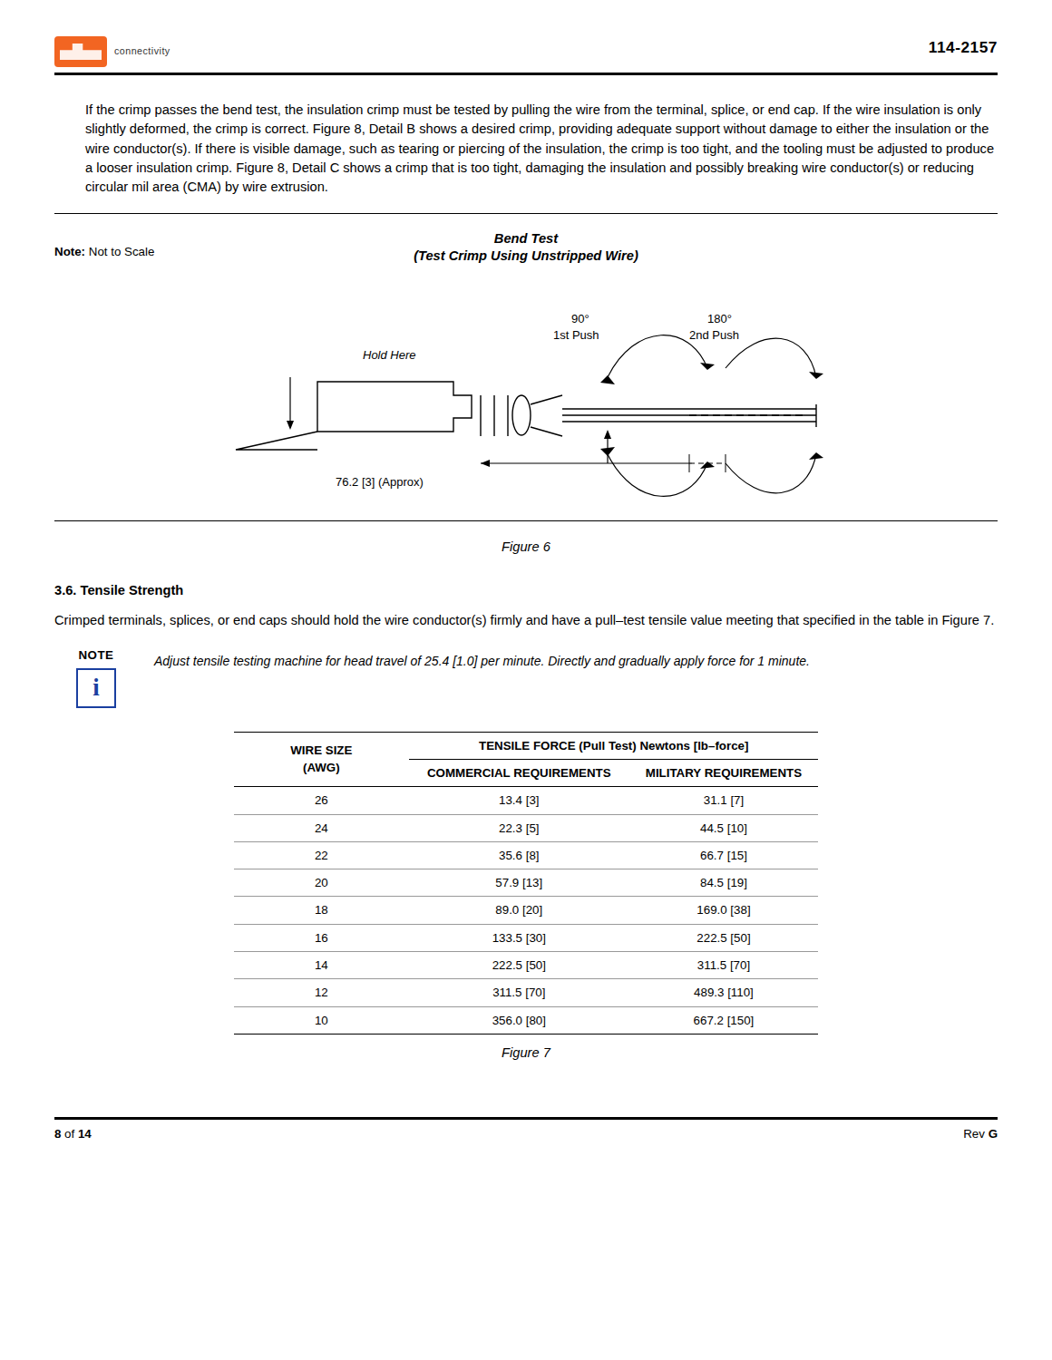connectivity
114‑2157
If the crimp passes the bend test, the insulation crimp must be tested by pulling the wire from the terminal, splice, or end cap. If the wire insulation is only slightly deformed, the crimp is correct. Figure 8, Detail B shows a desired crimp, providing adequate support without damage to either the insulation or the wire conductor(s). If there is visible damage, such as tearing or piercing of the insulation, the crimp is too tight, and the tooling must be adjusted to produce a looser insulation crimp. Figure 8, Detail C shows a crimp that is too tight, damaging the insulation and possibly breaking wire conductor(s) or reducing circular mil area (CMA) by wire extrusion.
Bend Test
(Test Crimp Using Unstripped Wire)
Note: Not to Scale
Hold Here 90° 1st Push 180° 2nd Push 76.2 [3] (Approx)
Figure 6
3.6. Tensile Strength
Crimped terminals, splices, or end caps should hold the wire conductor(s) firmly and have a pull–test tensile value meeting that specified in the table in Figure 7.
NOTE
i
Adjust tensile testing machine for head travel of 25.4 [1.0] per minute. Directly and gradually apply force for 1 minute.
| WIRE SIZE (AWG) | TENSILE FORCE (Pull Test) Newtons [lb–force] |
| --- | --- |
| COMMERCIAL REQUIREMENTS | MILITARY REQUIREMENTS |
| 26 | 13.4 [3] | 31.1 [7] |
| 24 | 22.3 [5] | 44.5 [10] |
| 22 | 35.6 [8] | 66.7 [15] |
| 20 | 57.9 [13] | 84.5 [19] |
| 18 | 89.0 [20] | 169.0 [38] |
| 16 | 133.5 [30] | 222.5 [50] |
| 14 | 222.5 [50] | 311.5 [70] |
| 12 | 311.5 [70] | 489.3 [110] |
| 10 | 356.0 [80] | 667.2 [150] |
Figure 7
8 of 14
Rev G